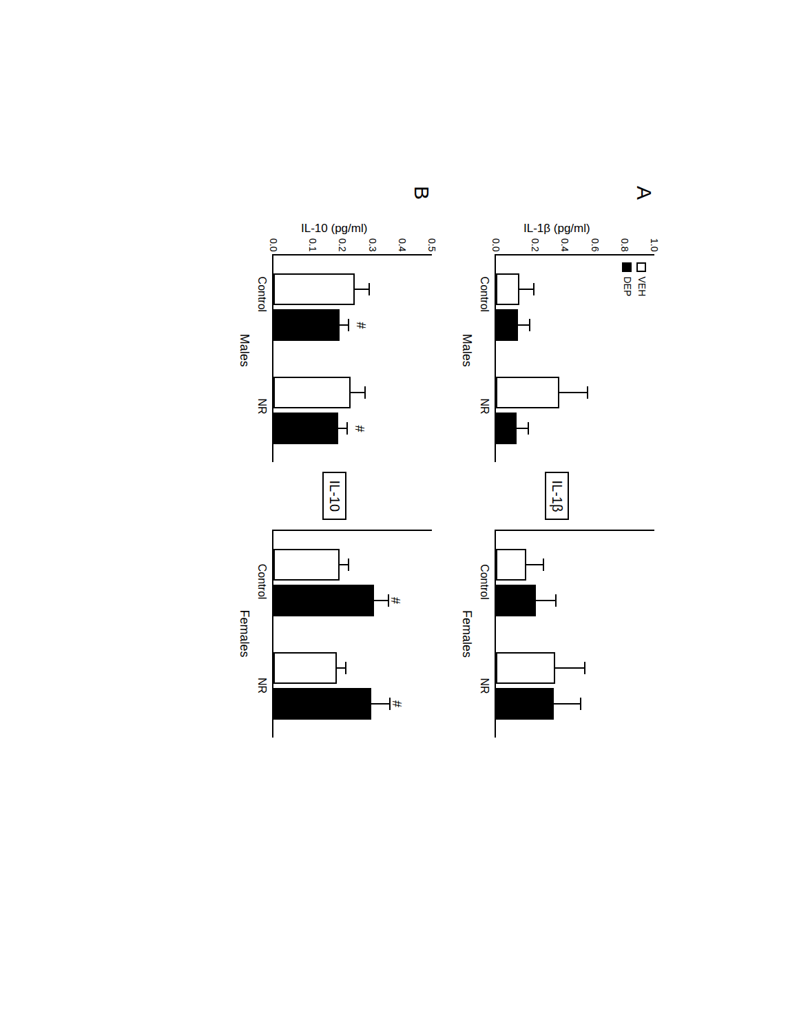A
IL-1β (pg/ml)
1.0 0.8 0.6 0.4 0.2 0.0
VEH
DEP
Control
NR
Males
IL-1β
Control
NR
Females
B
IL-10 (pg/ml)
0.5 0.4 0.3 0.2 0.1 0.0
#
#
Control
NR
Males
IL-10
#
#
Control
NR
Females